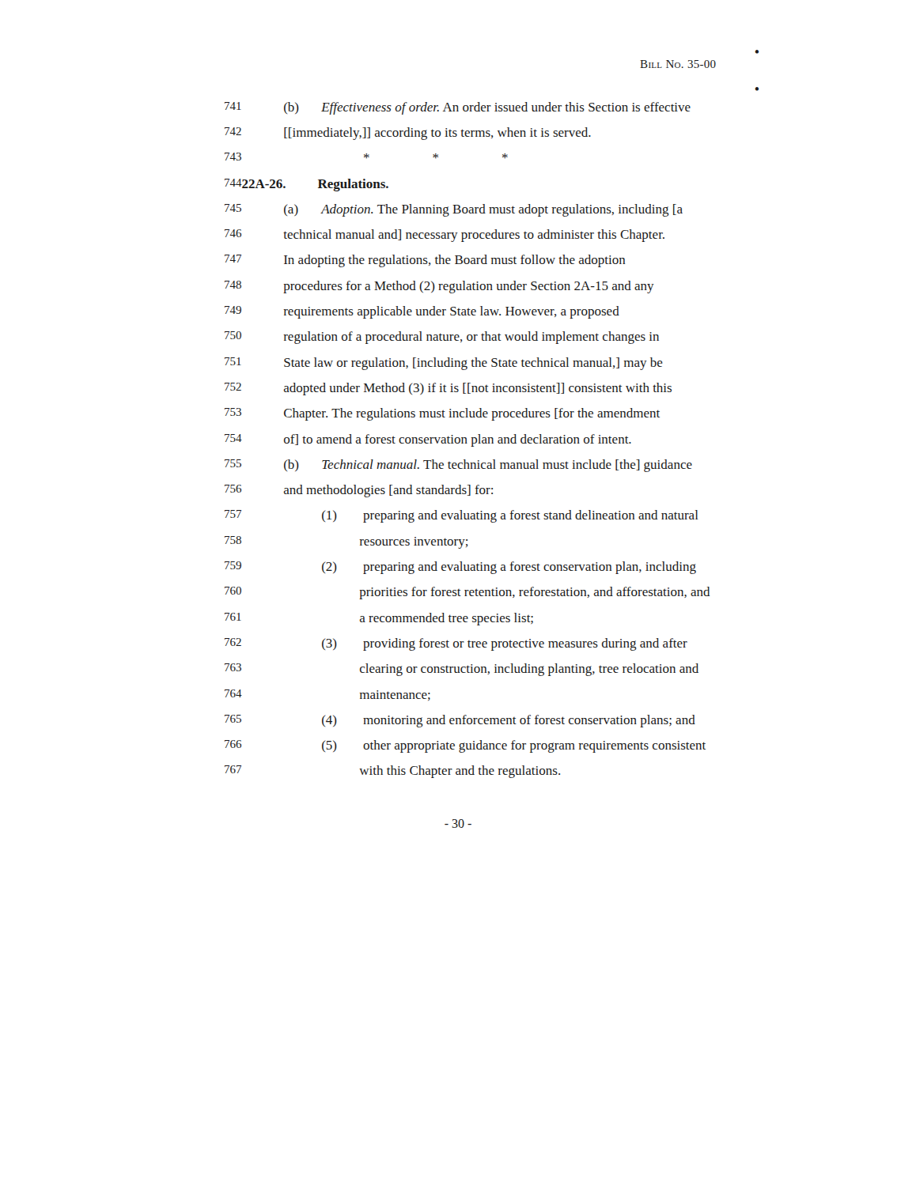•
•
Bill No. 35-00
| 741 | (b) Effectiveness of order. An order issued under this Section is effective |
| 742 | [[immediately,]] according to its terms, when it is served. |
| 743 | * * * |
| 744 | 22A-26. Regulations. |
| 745 | (a) Adoption. The Planning Board must adopt regulations, including [a |
| 746 | technical manual and] necessary procedures to administer this Chapter. |
| 747 | In adopting the regulations, the Board must follow the adoption |
| 748 | procedures for a Method (2) regulation under Section 2A-15 and any |
| 749 | requirements applicable under State law. However, a proposed |
| 750 | regulation of a procedural nature, or that would implement changes in |
| 751 | State law or regulation, [including the State technical manual,] may be |
| 752 | adopted under Method (3) if it is [[not inconsistent]] consistent with this |
| 753 | Chapter. The regulations must include procedures [for the amendment |
| 754 | of] to amend a forest conservation plan and declaration of intent. |
| 755 | (b) Technical manual. The technical manual must include [the] guidance |
| 756 | and methodologies [and standards] for: |
| 757 | (1) preparing and evaluating a forest stand delineation and natural |
| 758 | resources inventory; |
| 759 | (2) preparing and evaluating a forest conservation plan, including |
| 760 | priorities for forest retention, reforestation, and afforestation, and |
| 761 | a recommended tree species list; |
| 762 | (3) providing forest or tree protective measures during and after |
| 763 | clearing or construction, including planting, tree relocation and |
| 764 | maintenance; |
| 765 | (4) monitoring and enforcement of forest conservation plans; and |
| 766 | (5) other appropriate guidance for program requirements consistent |
| 767 | with this Chapter and the regulations. |
- 30 -